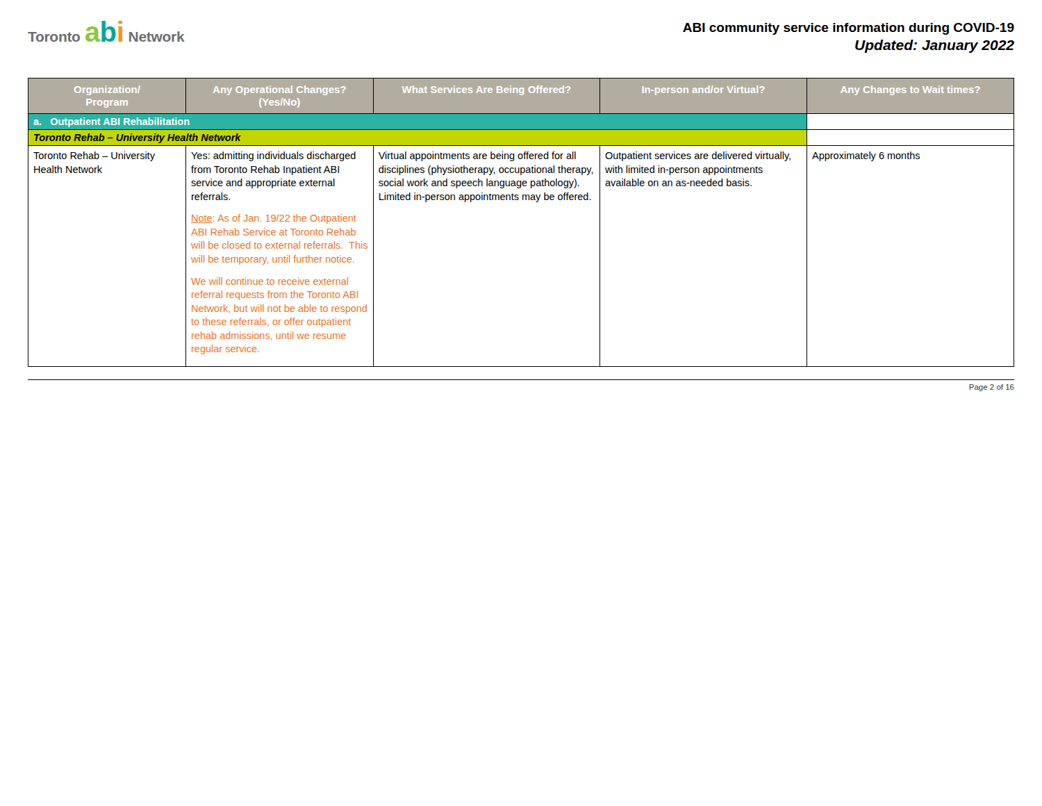Toronto abi Network
ABI community service information during COVID-19
Updated: January 2022
| Organization/ Program | Any Operational Changes? (Yes/No) | What Services Are Being Offered? | In-person and/or Virtual? | Any Changes to Wait times? |
| --- | --- | --- | --- | --- |
| a. Outpatient ABI Rehabilitation | |
| Toronto Rehab – University Health Network | |
| Toronto Rehab – University Health Network | Yes: admitting individuals discharged from Toronto Rehab Inpatient ABI service and appropriate external referrals. Note : As of Jan. 19/22 the Outpatient ABI Rehab Service at Toronto Rehab will be closed to external referrals. This will be temporary, until further notice. We will continue to receive external referral requests from the Toronto ABI Network, but will not be able to respond to these referrals, or offer outpatient rehab admissions, until we resume regular service. | Virtual appointments are being offered for all disciplines (physiotherapy, occupational therapy, social work and speech language pathology). Limited in-person appointments may be offered. | Outpatient services are delivered virtually, with limited in-person appointments available on an as-needed basis. | Approximately 6 months |
Page 2 of 16